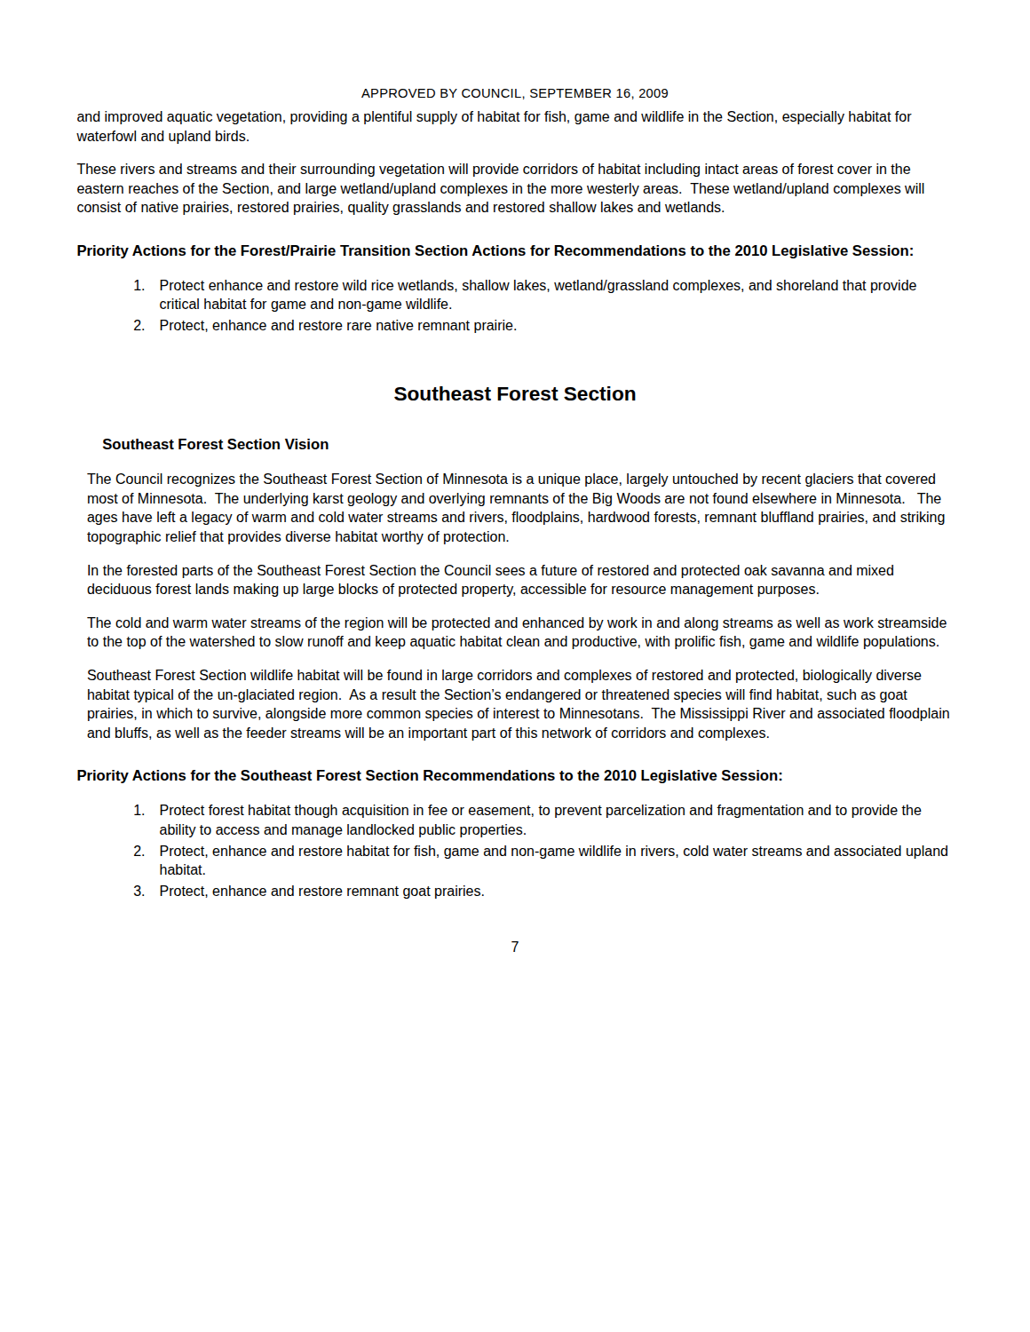APPROVED BY COUNCIL, SEPTEMBER 16, 2009
and improved aquatic vegetation, providing a plentiful supply of habitat for fish, game and wildlife in the Section, especially habitat for waterfowl and upland birds.
These rivers and streams and their surrounding vegetation will provide corridors of habitat including intact areas of forest cover in the eastern reaches of the Section, and large wetland/upland complexes in the more westerly areas. These wetland/upland complexes will consist of native prairies, restored prairies, quality grasslands and restored shallow lakes and wetlands.
Priority Actions for the Forest/Prairie Transition Section Actions for Recommendations to the 2010 Legislative Session:
Protect enhance and restore wild rice wetlands, shallow lakes, wetland/grassland complexes, and shoreland that provide critical habitat for game and non-game wildlife.
Protect, enhance and restore rare native remnant prairie.
Southeast Forest Section
Southeast Forest Section Vision
The Council recognizes the Southeast Forest Section of Minnesota is a unique place, largely untouched by recent glaciers that covered most of Minnesota. The underlying karst geology and overlying remnants of the Big Woods are not found elsewhere in Minnesota. The ages have left a legacy of warm and cold water streams and rivers, floodplains, hardwood forests, remnant bluffland prairies, and striking topographic relief that provides diverse habitat worthy of protection.
In the forested parts of the Southeast Forest Section the Council sees a future of restored and protected oak savanna and mixed deciduous forest lands making up large blocks of protected property, accessible for resource management purposes.
The cold and warm water streams of the region will be protected and enhanced by work in and along streams as well as work streamside to the top of the watershed to slow runoff and keep aquatic habitat clean and productive, with prolific fish, game and wildlife populations.
Southeast Forest Section wildlife habitat will be found in large corridors and complexes of restored and protected, biologically diverse habitat typical of the un-glaciated region. As a result the Section’s endangered or threatened species will find habitat, such as goat prairies, in which to survive, alongside more common species of interest to Minnesotans. The Mississippi River and associated floodplain and bluffs, as well as the feeder streams will be an important part of this network of corridors and complexes.
Priority Actions for the Southeast Forest Section Recommendations to the 2010 Legislative Session:
Protect forest habitat though acquisition in fee or easement, to prevent parcelization and fragmentation and to provide the ability to access and manage landlocked public properties.
Protect, enhance and restore habitat for fish, game and non-game wildlife in rivers, cold water streams and associated upland habitat.
Protect, enhance and restore remnant goat prairies.
7